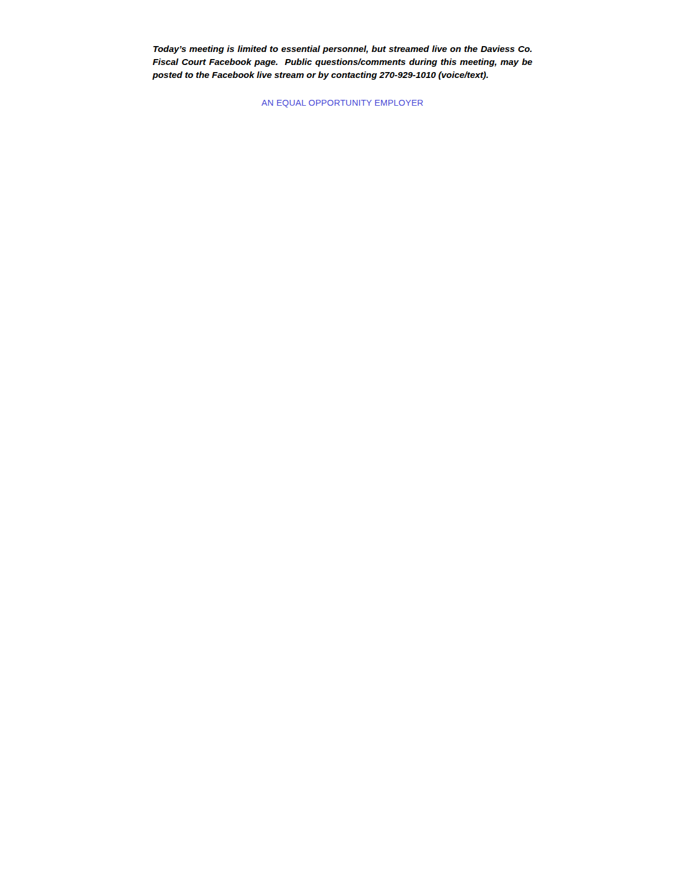Today’s meeting is limited to essential personnel, but streamed live on the Daviess Co. Fiscal Court Facebook page. Public questions/comments during this meeting, may be posted to the Facebook live stream or by contacting 270-929-1010 (voice/text).
AN EQUAL OPPORTUNITY EMPLOYER